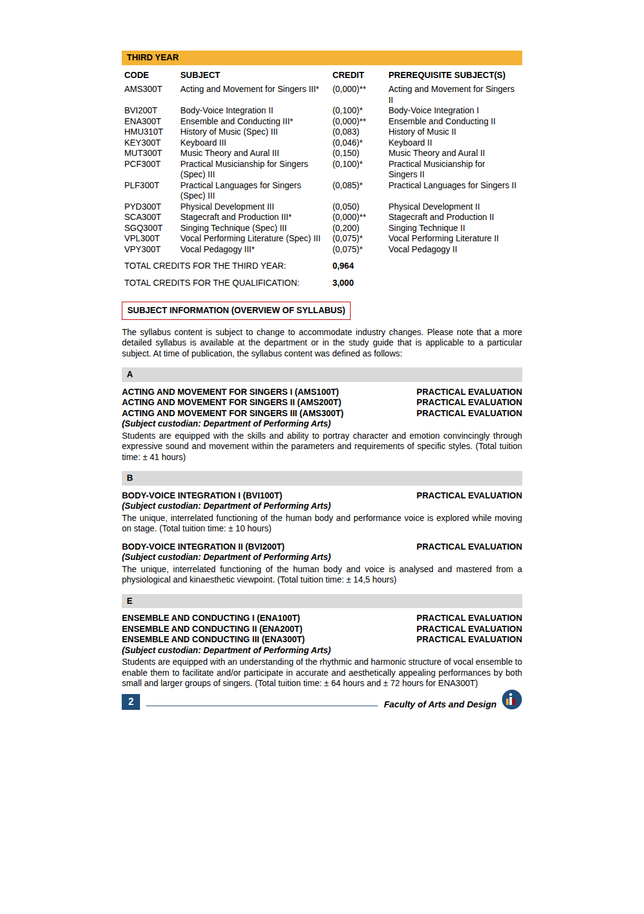THIRD YEAR
| CODE | SUBJECT | CREDIT | PREREQUISITE SUBJECT(S) |
| --- | --- | --- | --- |
| AMS300T | Acting and Movement for Singers III* | (0,000)** | Acting and Movement for Singers II |
| BVI200T | Body-Voice Integration II | (0,100)* | Body-Voice Integration I |
| ENA300T | Ensemble and Conducting III* | (0,000)** | Ensemble and Conducting II |
| HMU310T | History of Music (Spec) III | (0,083) | History of Music II |
| KEY300T | Keyboard III | (0,046)* | Keyboard II |
| MUT300T | Music Theory and Aural III | (0,150) | Music Theory and Aural II |
| PCF300T | Practical Musicianship for Singers (Spec) III | (0,100)* | Practical Musicianship for Singers II |
| PLF300T | Practical Languages for Singers (Spec) III | (0,085)* | Practical Languages for Singers II |
| PYD300T | Physical Development III | (0,050) | Physical Development II |
| SCA300T | Stagecraft and Production III* | (0,000)** | Stagecraft and Production II |
| SGQ300T | Singing Technique (Spec) III | (0,200) | Singing Technique II |
| VPL300T | Vocal Performing Literature (Spec) III | (0,075)* | Vocal Performing Literature II |
| VPY300T | Vocal Pedagogy III* | (0,075)* | Vocal Pedagogy II |
| TOTAL CREDITS FOR THE THIRD YEAR: | 0,964 | |
| TOTAL CREDITS FOR THE QUALIFICATION: | 3,000 | |
SUBJECT INFORMATION (OVERVIEW OF SYLLABUS)
The syllabus content is subject to change to accommodate industry changes. Please note that a more detailed syllabus is available at the department or in the study guide that is applicable to a particular subject. At time of publication, the syllabus content was defined as follows:
A
ACTING AND MOVEMENT FOR SINGERS I (AMS100T) PRACTICAL EVALUATION
ACTING AND MOVEMENT FOR SINGERS II (AMS200T) PRACTICAL EVALUATION
ACTING AND MOVEMENT FOR SINGERS III (AMS300T) PRACTICAL EVALUATION
(Subject custodian: Department of Performing Arts)
Students are equipped with the skills and ability to portray character and emotion convincingly through expressive sound and movement within the parameters and requirements of specific styles. (Total tuition time: ± 41 hours)
B
BODY-VOICE INTEGRATION I (BVI100T) PRACTICAL EVALUATION
(Subject custodian: Department of Performing Arts)
The unique, interrelated functioning of the human body and performance voice is explored while moving on stage. (Total tuition time: ± 10 hours)
BODY-VOICE INTEGRATION II (BVI200T) PRACTICAL EVALUATION
(Subject custodian: Department of Performing Arts)
The unique, interrelated functioning of the human body and voice is analysed and mastered from a physiological and kinaesthetic viewpoint. (Total tuition time: ± 14,5 hours)
E
ENSEMBLE AND CONDUCTING I (ENA100T) PRACTICAL EVALUATION
ENSEMBLE AND CONDUCTING II (ENA200T) PRACTICAL EVALUATION
ENSEMBLE AND CONDUCTING III (ENA300T) PRACTICAL EVALUATION
(Subject custodian: Department of Performing Arts)
Students are equipped with an understanding of the rhythmic and harmonic structure of vocal ensemble to enable them to facilitate and/or participate in accurate and aesthetically appealing performances by both small and larger groups of singers. (Total tuition time: ± 64 hours and ± 72 hours for ENA300T)
2
Faculty of Arts and Design